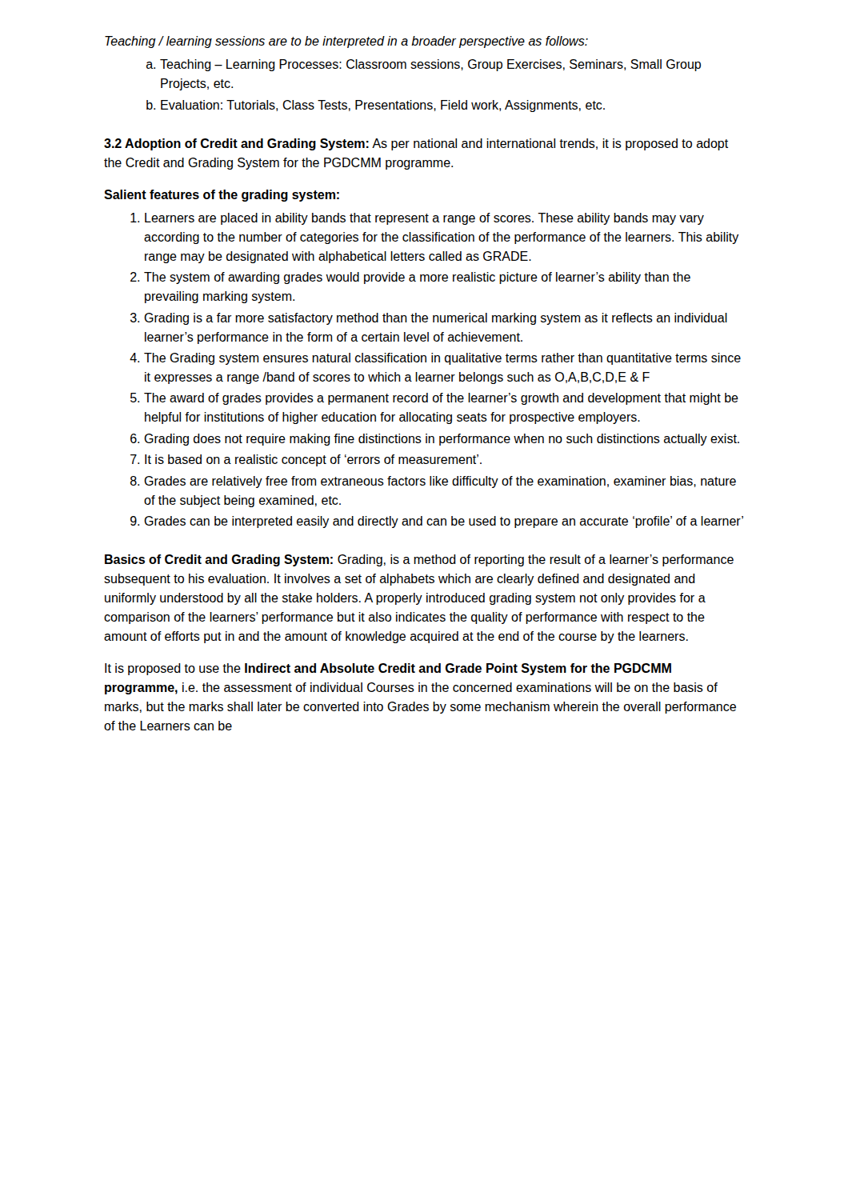Teaching / learning sessions are to be interpreted in a broader perspective as follows:
Teaching – Learning Processes: Classroom sessions, Group Exercises, Seminars, Small Group Projects, etc.
Evaluation: Tutorials, Class Tests, Presentations, Field work, Assignments, etc.
3.2 Adoption of Credit and Grading System:
As per national and international trends, it is proposed to adopt the Credit and Grading System for the PGDCMM programme.
Salient features of the grading system:
Learners are placed in ability bands that represent a range of scores. These ability bands may vary according to the number of categories for the classification of the performance of the learners. This ability range may be designated with alphabetical letters called as GRADE.
The system of awarding grades would provide a more realistic picture of learner’s ability than the prevailing marking system.
Grading is a far more satisfactory method than the numerical marking system as it reflects an individual learner’s performance in the form of a certain level of achievement.
The Grading system ensures natural classification in qualitative terms rather than quantitative terms since it expresses a range /band of scores to which a learner belongs such as O,A,B,C,D,E & F
The award of grades provides a permanent record of the learner’s growth and development that might be helpful for institutions of higher education for allocating seats for prospective employers.
Grading does not require making fine distinctions in performance when no such distinctions actually exist.
It is based on a realistic concept of ‘errors of measurement’.
Grades are relatively free from extraneous factors like difficulty of the examination, examiner bias, nature of the subject being examined, etc.
Grades can be interpreted easily and directly and can be used to prepare an accurate ‘profile’ of a learner’
Basics of Credit and Grading System: Grading, is a method of reporting the result of a learner’s performance subsequent to his evaluation. It involves a set of alphabets which are clearly defined and designated and uniformly understood by all the stake holders. A properly introduced grading system not only provides for a comparison of the learners’ performance but it also indicates the quality of performance with respect to the amount of efforts put in and the amount of knowledge acquired at the end of the course by the learners.
It is proposed to use the Indirect and Absolute Credit and Grade Point System for the PGDCMM programme, i.e. the assessment of individual Courses in the concerned examinations will be on the basis of marks, but the marks shall later be converted into Grades by some mechanism wherein the overall performance of the Learners can be